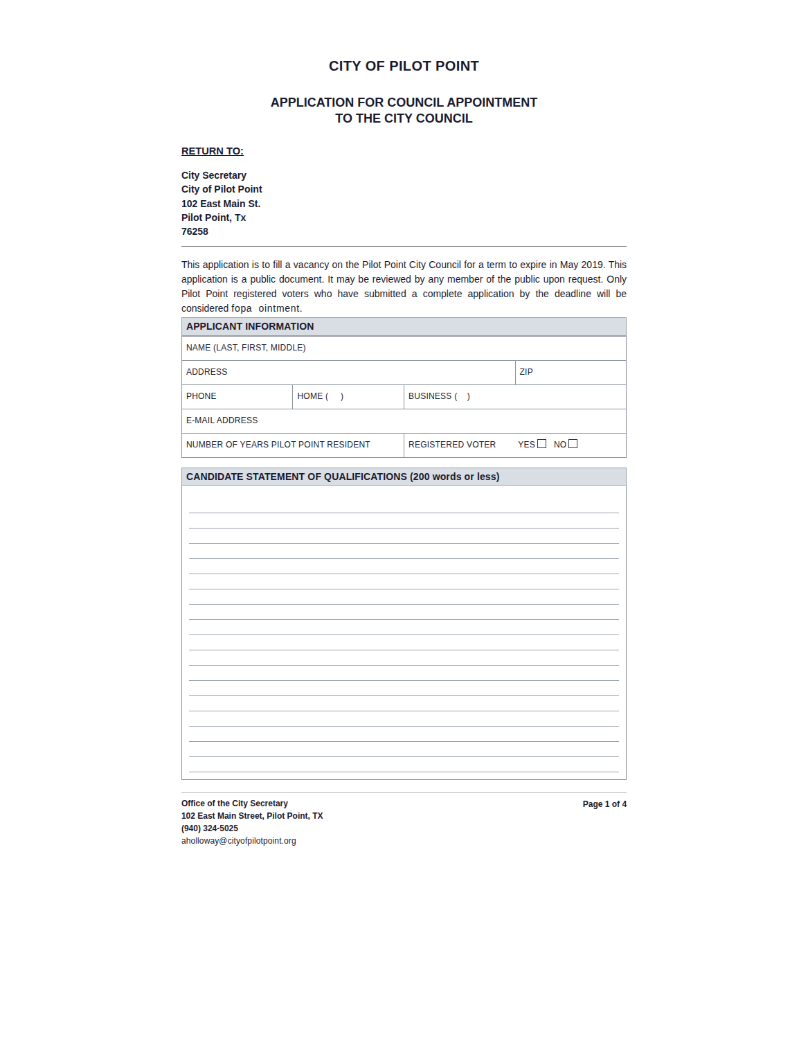CITY OF PILOT POINT
APPLICATION FOR COUNCIL APPOINTMENT
TO THE CITY COUNCIL
RETURN TO:
City Secretary
City of Pilot Point
102 East Main St.
Pilot Point, Tx
76258
This application is to fill a vacancy on the Pilot Point City Council for a term to expire in May 2019. This application is a public document. It may be reviewed by any member of the public upon request. Only Pilot Point registered voters who have submitted a complete application by the deadline will be considered fopa ointment.
APPLICANT INFORMATION
| Name (Last, First, Middle) |
| Address | Zip |
| Phone | Home ( ) | Business ( ) |
| E-Mail Address |
| Number of Years Pilot Point Resident | Registered Voter Yes No |
CANDIDATE STATEMENT OF QUALIFICATIONS (200 words or less)
Office of the City Secretary
102 East Main Street, Pilot Point, TX
(940) 324-5025
aholloway@cityofpilotpoint.org
Page 1 of 4